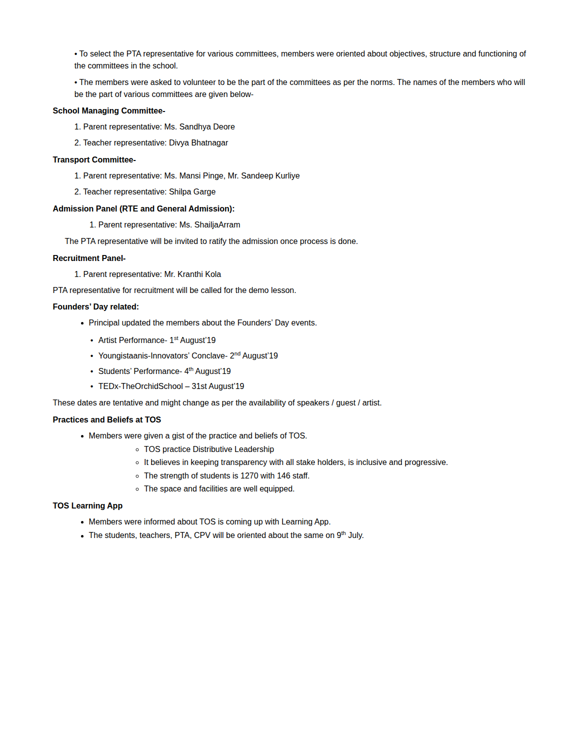• To select the PTA representative for various committees, members were oriented about objectives, structure and functioning of the committees in the school.
• The members were asked to volunteer to be the part of the committees as per the norms. The names of the members who will be the part of various committees are given below-
School Managing Committee-
1. Parent representative: Ms. Sandhya Deore
2. Teacher representative: Divya Bhatnagar
Transport Committee-
1. Parent representative: Ms. Mansi Pinge, Mr. Sandeep Kurliye
2. Teacher representative: Shilpa Garge
Admission Panel (RTE and General Admission):
Parent representative: Ms. ShailjaArram
The PTA representative will be invited to ratify the admission once process is done.
Recruitment Panel-
1. Parent representative: Mr. Kranthi Kola
PTA representative for recruitment will be called for the demo lesson.
Founders’ Day related:
Principal updated the members about the Founders’ Day events.
Artist Performance- 1st August’19
Youngistaanis-Innovators’ Conclave- 2nd August’19
Students’ Performance- 4th August’19
TEDx-TheOrchidSchool – 31st August’19
These dates are tentative and might change as per the availability of speakers / guest / artist.
Practices and Beliefs at TOS
Members were given a gist of the practice and beliefs of TOS.
TOS practice Distributive Leadership
It believes in keeping transparency with all stake holders, is inclusive and progressive.
The strength of students is 1270 with 146 staff.
The space and facilities are well equipped.
TOS Learning App
Members were informed about TOS is coming up with Learning App.
The students, teachers, PTA, CPV will be oriented about the same on 9th July.